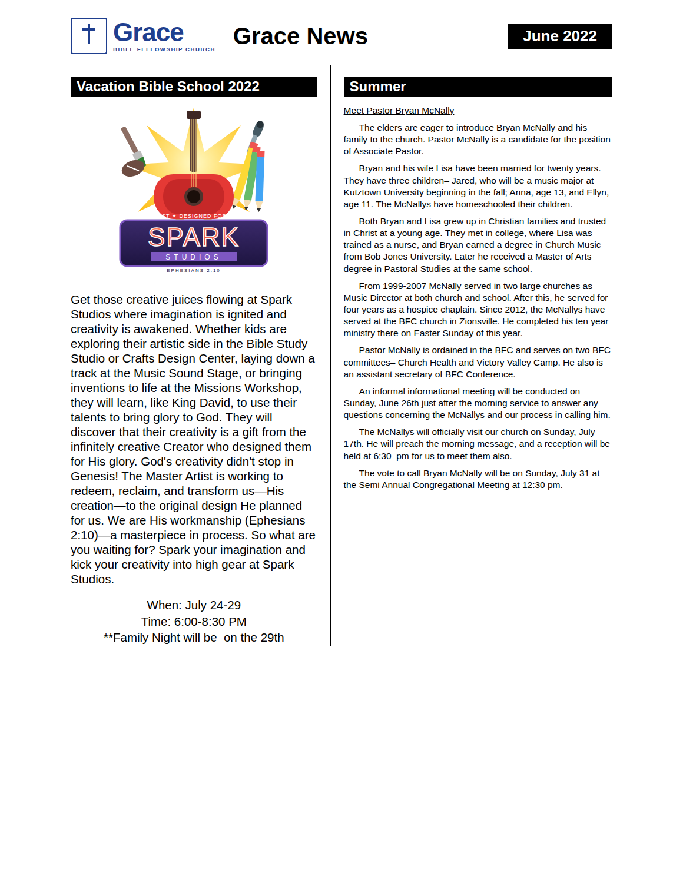Grace
BIBLE FELLOWSHIP CHURCH
Grace News
June 2022
Vacation Bible School 2022
CREATED IN CHRIST ✦ DESIGNED FOR GOD'S PURPOSE SPARK STUDIOS EPHESIANS 2:10
Get those creative juices flowing at Spark Studios where imagination is ignited and creativity is awakened. Whether kids are exploring their artistic side in the Bible Study Studio or Crafts Design Center, laying down a track at the Music Sound Stage, or bringing inventions to life at the Missions Workshop, they will learn, like King David, to use their talents to bring glory to God. They will discover that their creativity is a gift from the infinitely creative Creator who designed them for His glory. God's creativity didn't stop in Genesis! The Master Artist is working to redeem, reclaim, and transform us—His creation—to the original design He planned for us. We are His workmanship (Ephesians 2:10)—a masterpiece in process. So what are you waiting for? Spark your imagination and kick your creativity into high gear at Spark Studios.
When: July 24-29
Time: 6:00-8:30 PM
**Family Night will be on the 29th
Summer
Meet Pastor Bryan McNally
The elders are eager to introduce Bryan McNally and his family to the church. Pastor McNally is a candidate for the position of Associate Pastor.
Bryan and his wife Lisa have been married for twenty years. They have three children– Jared, who will be a music major at Kutztown University beginning in the fall; Anna, age 13, and Ellyn, age 11. The McNallys have homeschooled their children.
Both Bryan and Lisa grew up in Christian families and trusted in Christ at a young age. They met in college, where Lisa was trained as a nurse, and Bryan earned a degree in Church Music from Bob Jones University. Later he received a Master of Arts degree in Pastoral Studies at the same school.
From 1999-2007 McNally served in two large churches as Music Director at both church and school. After this, he served for four years as a hospice chaplain. Since 2012, the McNallys have served at the BFC church in Zionsville. He completed his ten year ministry there on Easter Sunday of this year.
Pastor McNally is ordained in the BFC and serves on two BFC committees– Church Health and Victory Valley Camp. He also is an assistant secretary of BFC Conference.
An informal informational meeting will be conducted on Sunday, June 26th just after the morning service to answer any questions concerning the McNallys and our process in calling him.
The McNallys will officially visit our church on Sunday, July 17th. He will preach the morning message, and a reception will be held at 6:30 pm for us to meet them also.
The vote to call Bryan McNally will be on Sunday, July 31 at the Semi Annual Congregational Meeting at 12:30 pm.